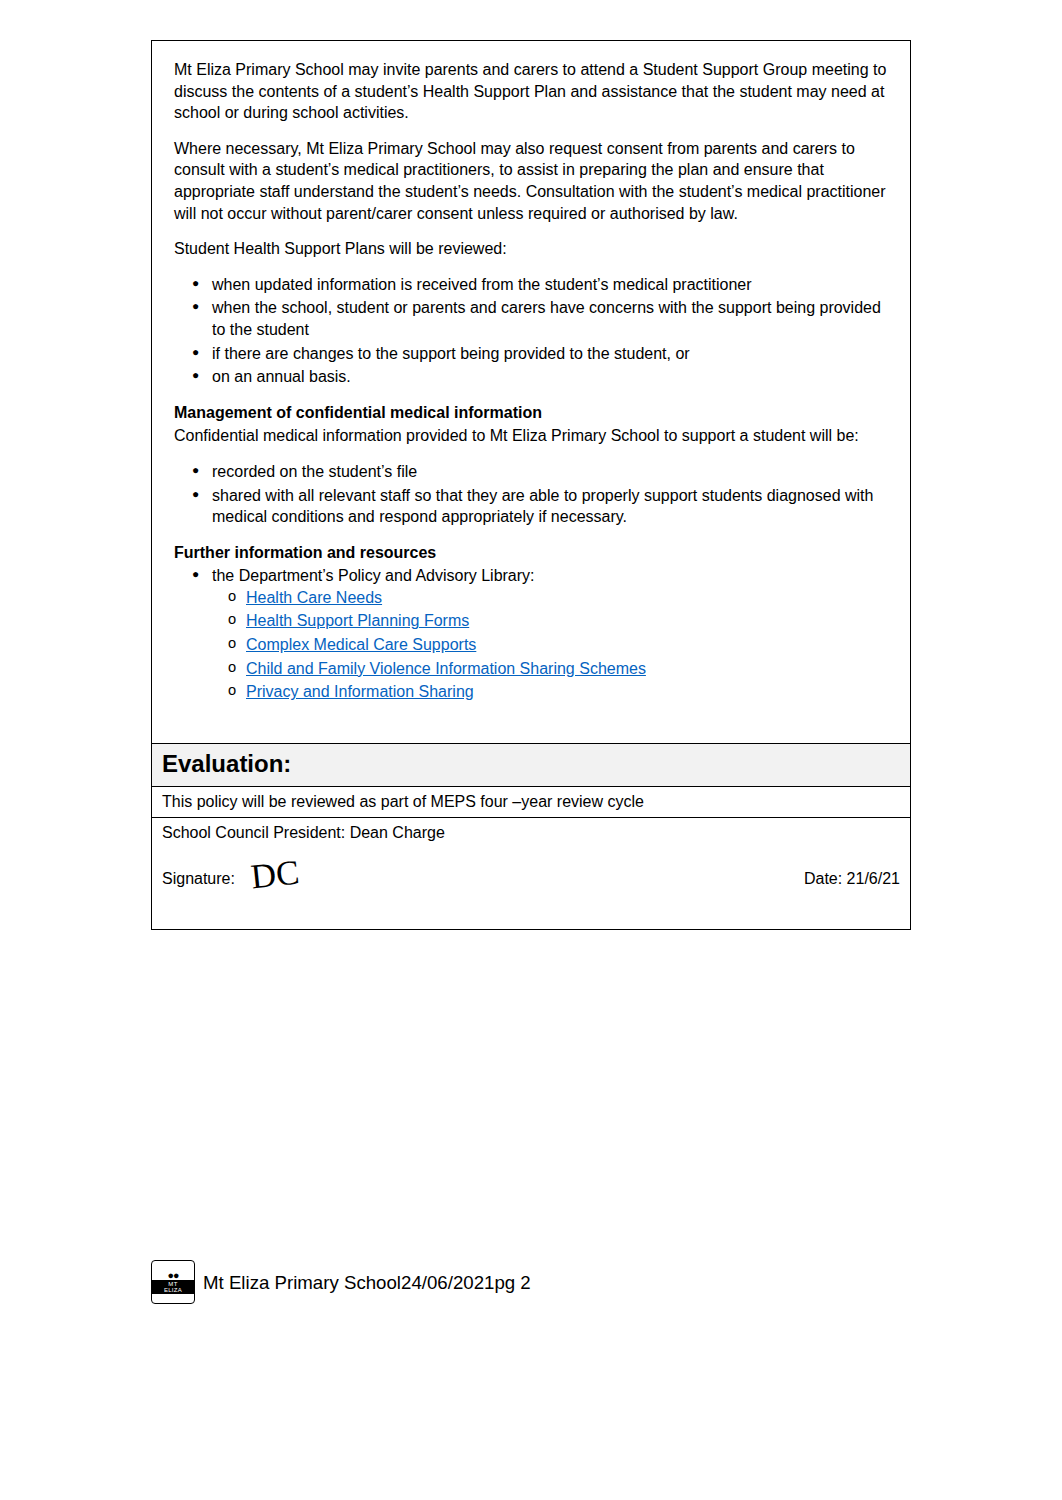Mt Eliza Primary School may invite parents and carers to attend a Student Support Group meeting to discuss the contents of a student’s Health Support Plan and assistance that the student may need at school or during school activities.
Where necessary, Mt Eliza Primary School may also request consent from parents and carers to consult with a student’s medical practitioners, to assist in preparing the plan and ensure that appropriate staff understand the student’s needs. Consultation with the student’s medical practitioner will not occur without parent/carer consent unless required or authorised by law.
Student Health Support Plans will be reviewed:
when updated information is received from the student’s medical practitioner
when the school, student or parents and carers have concerns with the support being provided to the student
if there are changes to the support being provided to the student, or
on an annual basis.
Management of confidential medical information
Confidential medical information provided to Mt Eliza Primary School to support a student will be:
recorded on the student’s file
shared with all relevant staff so that they are able to properly support students diagnosed with medical conditions and respond appropriately if necessary.
Further information and resources
the Department’s Policy and Advisory Library:
Health Care Needs
Health Support Planning Forms
Complex Medical Care Supports
Child and Family Violence Information Sharing Schemes
Privacy and Information Sharing
Evaluation:
This policy will be reviewed as part of MEPS four –year review cycle
School Council President: Dean Charge
Signature: DC
Date: 21/6/21
●● MT
ELIZA
Mt Eliza Primary School24/06/2021pg 2